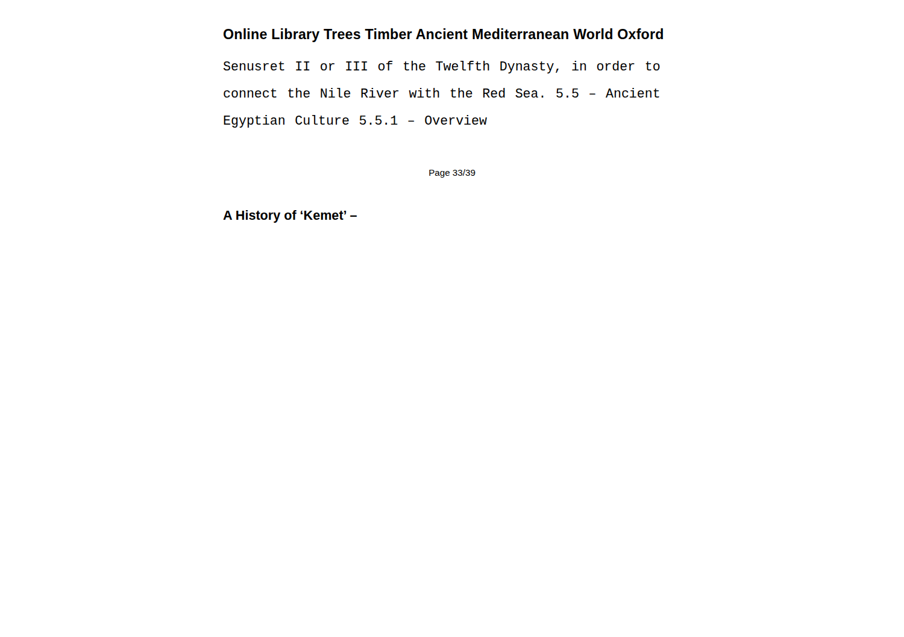Online Library Trees Timber Ancient Mediterranean World Oxford
Senusret II or III of the Twelfth Dynasty, in order to connect the Nile River with the Red Sea. 5.5 – Ancient Egyptian Culture 5.5.1 – Overview
Page 33/39
A History of ‘Kemet’ –